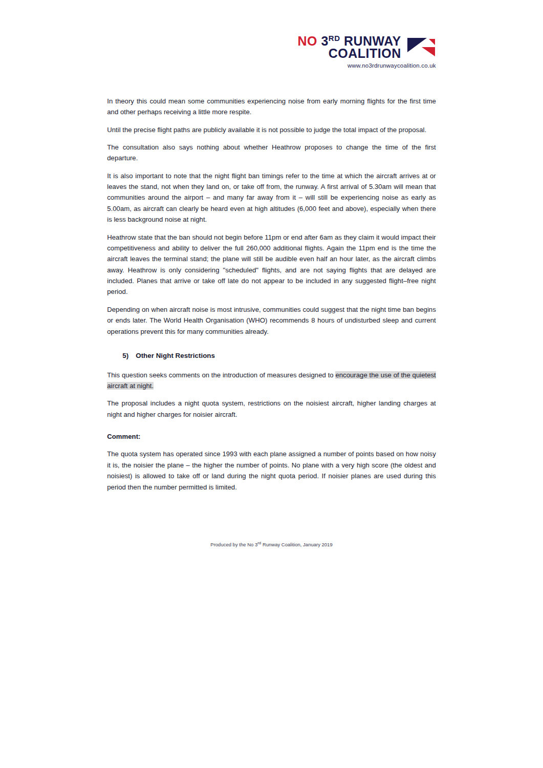NO 3RD RUNWAY
COALITION
www.no3rdrunwaycoalition.co.uk
In theory this could mean some communities experiencing noise from early morning flights for the first time and other perhaps receiving a little more respite.
Until the precise flight paths are publicly available it is not possible to judge the total impact of the proposal.
The consultation also says nothing about whether Heathrow proposes to change the time of the first departure.
It is also important to note that the night flight ban timings refer to the time at which the aircraft arrives at or leaves the stand, not when they land on, or take off from, the runway. A first arrival of 5.30am will mean that communities around the airport – and many far away from it – will still be experiencing noise as early as 5.00am, as aircraft can clearly be heard even at high altitudes (6,000 feet and above), especially when there is less background noise at night.
Heathrow state that the ban should not begin before 11pm or end after 6am as they claim it would impact their competitiveness and ability to deliver the full 260,000 additional flights. Again the 11pm end is the time the aircraft leaves the terminal stand; the plane will still be audible even half an hour later, as the aircraft climbs away. Heathrow is only considering "scheduled" flights, and are not saying flights that are delayed are included. Planes that arrive or take off late do not appear to be included in any suggested flight–free night period.
Depending on when aircraft noise is most intrusive, communities could suggest that the night time ban begins or ends later. The World Health Organisation (WHO) recommends 8 hours of undisturbed sleep and current operations prevent this for many communities already.
5) Other Night Restrictions
This question seeks comments on the introduction of measures designed to encourage the use of the quietest aircraft at night.
The proposal includes a night quota system, restrictions on the noisiest aircraft, higher landing charges at night and higher charges for noisier aircraft.
Comment:
The quota system has operated since 1993 with each plane assigned a number of points based on how noisy it is, the noisier the plane – the higher the number of points. No plane with a very high score (the oldest and noisiest) is allowed to take off or land during the night quota period. If noisier planes are used during this period then the number permitted is limited.
Produced by the No 3rd Runway Coalition, January 2019